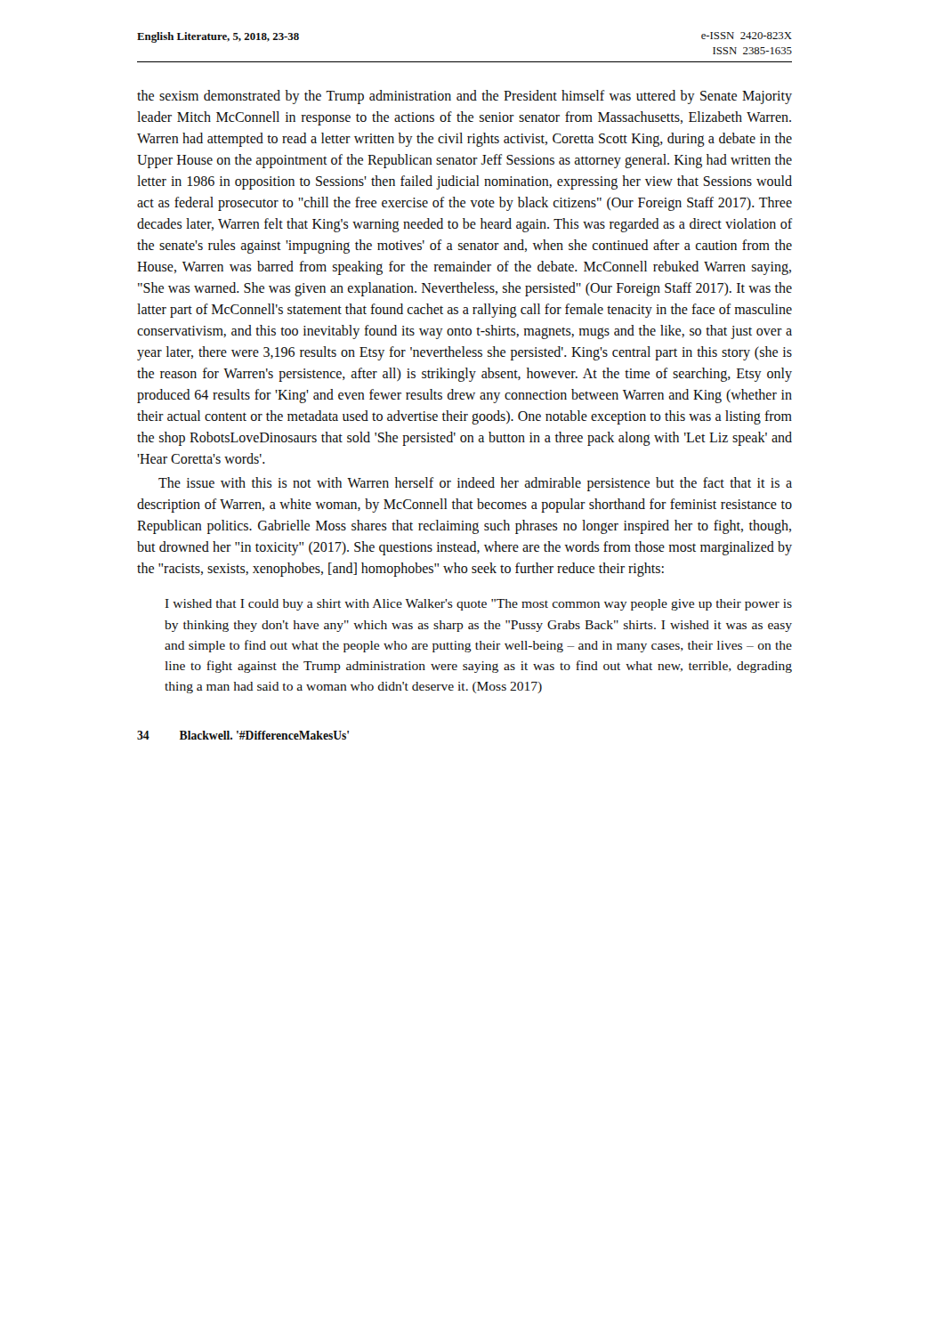English Literature, 5, 2018, 23-38
e-ISSN 2420-823X
ISSN 2385-1635
the sexism demonstrated by the Trump administration and the President himself was uttered by Senate Majority leader Mitch McConnell in response to the actions of the senior senator from Massachusetts, Elizabeth Warren. Warren had attempted to read a letter written by the civil rights activist, Coretta Scott King, during a debate in the Upper House on the appointment of the Republican senator Jeff Sessions as attorney general. King had written the letter in 1986 in opposition to Sessions' then failed judicial nomination, expressing her view that Sessions would act as federal prosecutor to "chill the free exercise of the vote by black citizens" (Our Foreign Staff 2017). Three decades later, Warren felt that King's warning needed to be heard again. This was regarded as a direct violation of the senate's rules against 'impugning the motives' of a senator and, when she continued after a caution from the House, Warren was barred from speaking for the remainder of the debate. McConnell rebuked Warren saying, "She was warned. She was given an explanation. Nevertheless, she persisted" (Our Foreign Staff 2017). It was the latter part of McConnell's statement that found cachet as a rallying call for female tenacity in the face of masculine conservativism, and this too inevitably found its way onto t-shirts, magnets, mugs and the like, so that just over a year later, there were 3,196 results on Etsy for 'nevertheless she persisted'. King's central part in this story (she is the reason for Warren's persistence, after all) is strikingly absent, however. At the time of searching, Etsy only produced 64 results for 'King' and even fewer results drew any connection between Warren and King (whether in their actual content or the metadata used to advertise their goods). One notable exception to this was a listing from the shop RobotsLoveDinosaurs that sold 'She persisted' on a button in a three pack along with 'Let Liz speak' and 'Hear Coretta's words'.
The issue with this is not with Warren herself or indeed her admirable persistence but the fact that it is a description of Warren, a white woman, by McConnell that becomes a popular shorthand for feminist resistance to Republican politics. Gabrielle Moss shares that reclaiming such phrases no longer inspired her to fight, though, but drowned her "in toxicity" (2017). She questions instead, where are the words from those most marginalized by the "racists, sexists, xenophobes, [and] homophobes" who seek to further reduce their rights:
I wished that I could buy a shirt with Alice Walker's quote "The most common way people give up their power is by thinking they don't have any" which was as sharp as the "Pussy Grabs Back" shirts. I wished it was as easy and simple to find out what the people who are putting their well-being – and in many cases, their lives – on the line to fight against the Trump administration were saying as it was to find out what new, terrible, degrading thing a man had said to a woman who didn't deserve it. (Moss 2017)
34 Blackwell. '#DifferenceMakesUs'